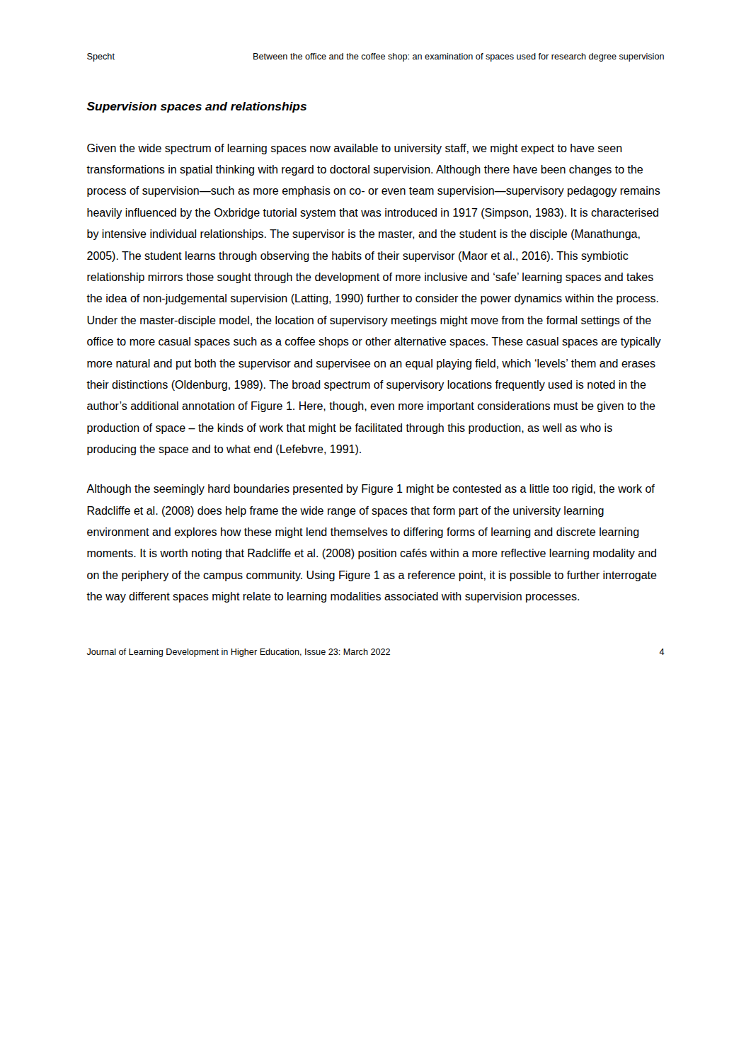Specht
Between the office and the coffee shop: an examination of spaces used for research degree supervision
Supervision spaces and relationships
Given the wide spectrum of learning spaces now available to university staff, we might expect to have seen transformations in spatial thinking with regard to doctoral supervision. Although there have been changes to the process of supervision—such as more emphasis on co- or even team supervision—supervisory pedagogy remains heavily influenced by the Oxbridge tutorial system that was introduced in 1917 (Simpson, 1983). It is characterised by intensive individual relationships. The supervisor is the master, and the student is the disciple (Manathunga, 2005). The student learns through observing the habits of their supervisor (Maor et al., 2016). This symbiotic relationship mirrors those sought through the development of more inclusive and ‘safe’ learning spaces and takes the idea of non-judgemental supervision (Latting, 1990) further to consider the power dynamics within the process. Under the master-disciple model, the location of supervisory meetings might move from the formal settings of the office to more casual spaces such as a coffee shops or other alternative spaces. These casual spaces are typically more natural and put both the supervisor and supervisee on an equal playing field, which ‘levels’ them and erases their distinctions (Oldenburg, 1989). The broad spectrum of supervisory locations frequently used is noted in the author’s additional annotation of Figure 1. Here, though, even more important considerations must be given to the production of space – the kinds of work that might be facilitated through this production, as well as who is producing the space and to what end (Lefebvre, 1991).
Although the seemingly hard boundaries presented by Figure 1 might be contested as a little too rigid, the work of Radcliffe et al. (2008) does help frame the wide range of spaces that form part of the university learning environment and explores how these might lend themselves to differing forms of learning and discrete learning moments. It is worth noting that Radcliffe et al. (2008) position cafés within a more reflective learning modality and on the periphery of the campus community. Using Figure 1 as a reference point, it is possible to further interrogate the way different spaces might relate to learning modalities associated with supervision processes.
Journal of Learning Development in Higher Education, Issue 23: March 2022
4